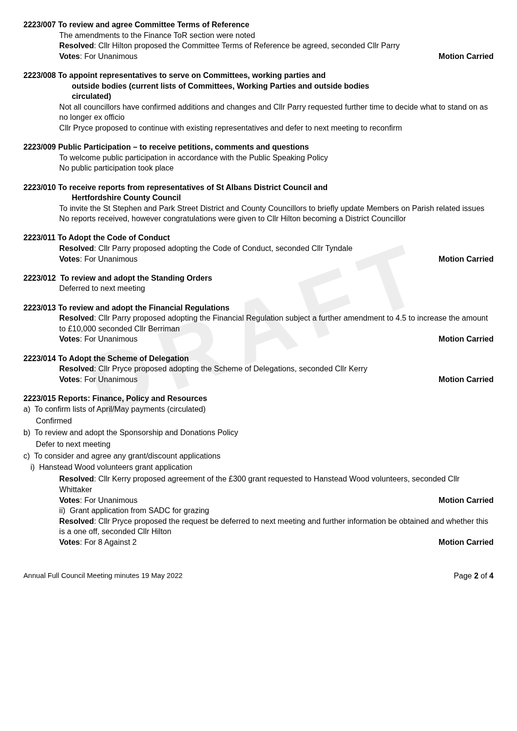DRAFT
2223/007 To review and agree Committee Terms of Reference
The amendments to the Finance ToR section were noted
Resolved: Cllr Hilton proposed the Committee Terms of Reference be agreed, seconded Cllr Parry
Votes: For Unanimous Motion Carried
2223/008 To appoint representatives to serve on Committees, working parties and
outside bodies (current lists of Committees, Working Parties and outside bodies
circulated)
Not all councillors have confirmed additions and changes and Cllr Parry requested further time to decide what to stand on as no longer ex officio
Cllr Pryce proposed to continue with existing representatives and defer to next meeting to reconfirm
2223/009 Public Participation – to receive petitions, comments and questions
To welcome public participation in accordance with the Public Speaking Policy
No public participation took place
2223/010 To receive reports from representatives of St Albans District Council and
Hertfordshire County Council
To invite the St Stephen and Park Street District and County Councillors to briefly update Members on Parish related issues
No reports received, however congratulations were given to Cllr Hilton becoming a District Councillor
2223/011 To Adopt the Code of Conduct
Resolved: Cllr Parry proposed adopting the Code of Conduct, seconded Cllr Tyndale
Votes: For Unanimous Motion Carried
2223/012 To review and adopt the Standing Orders
Deferred to next meeting
2223/013 To review and adopt the Financial Regulations
Resolved: Cllr Parry proposed adopting the Financial Regulation subject a further amendment to 4.5 to increase the amount to £10,000 seconded Cllr Berriman
Votes: For Unanimous Motion Carried
2223/014 To Adopt the Scheme of Delegation
Resolved: Cllr Pryce proposed adopting the Scheme of Delegations, seconded Cllr Kerry
Votes: For Unanimous Motion Carried
2223/015 Reports: Finance, Policy and Resources
a) To confirm lists of April/May payments (circulated)
Confirmed
b) To review and adopt the Sponsorship and Donations Policy
Defer to next meeting
c) To consider and agree any grant/discount applications
i) Hanstead Wood volunteers grant application
Resolved: Cllr Kerry proposed agreement of the £300 grant requested to Hanstead Wood volunteers, seconded Cllr Whittaker
Votes: For Unanimous Motion Carried
ii) Grant application from SADC for grazing
Resolved: Cllr Pryce proposed the request be deferred to next meeting and further information be obtained and whether this is a one off, seconded Cllr Hilton
Votes: For 8 Against 2 Motion Carried
Annual Full Council Meeting minutes 19 May 2022 Page 2 of 4